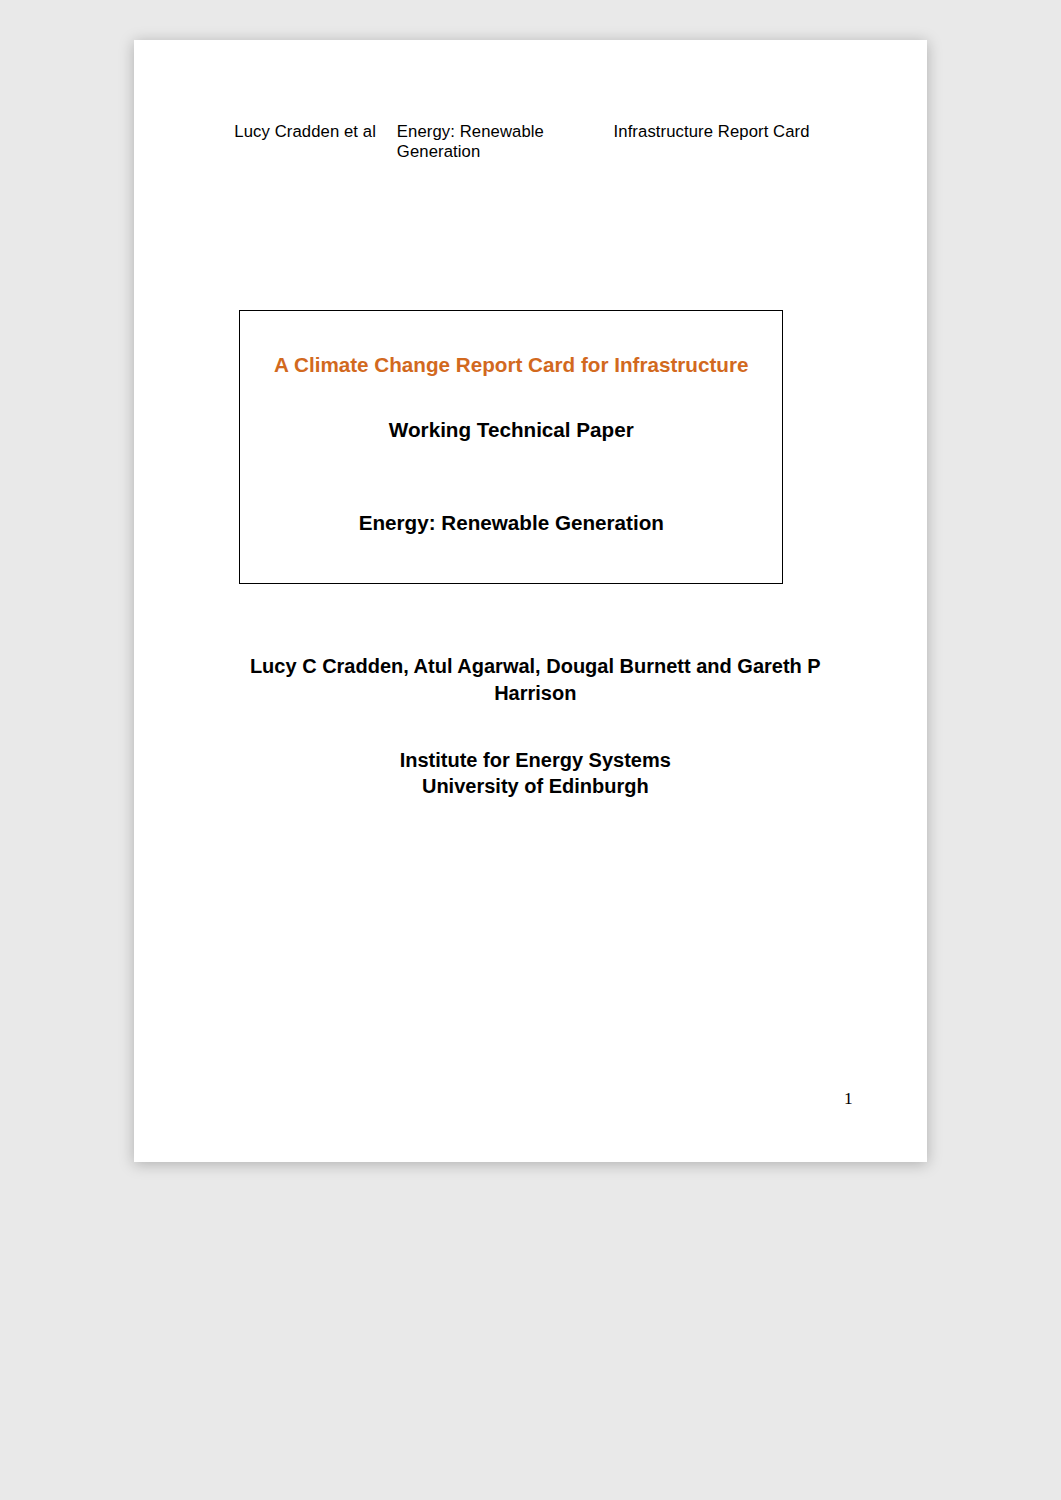Lucy Cradden et al
Energy: Renewable Generation
Infrastructure Report Card
A Climate Change Report Card for Infrastructure
Working Technical Paper
Energy: Renewable Generation
Lucy C Cradden, Atul Agarwal, Dougal Burnett and Gareth P Harrison
Institute for Energy Systems
University of Edinburgh
1